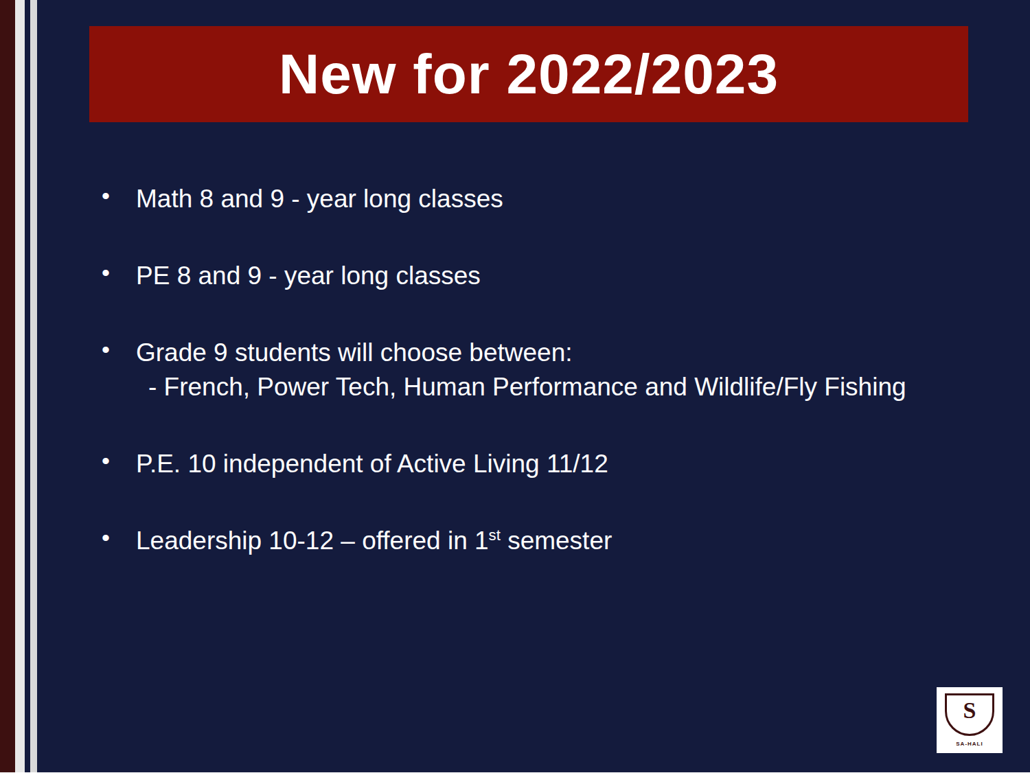New for 2022/2023
Math 8 and 9 - year long classes
PE 8 and 9 - year long classes
Grade 9 students will choose between: - French, Power Tech, Human Performance and Wildlife/Fly Fishing
P.E. 10 independent of Active Living 11/12
Leadership 10-12 – offered in 1st semester
S
SA-HALI